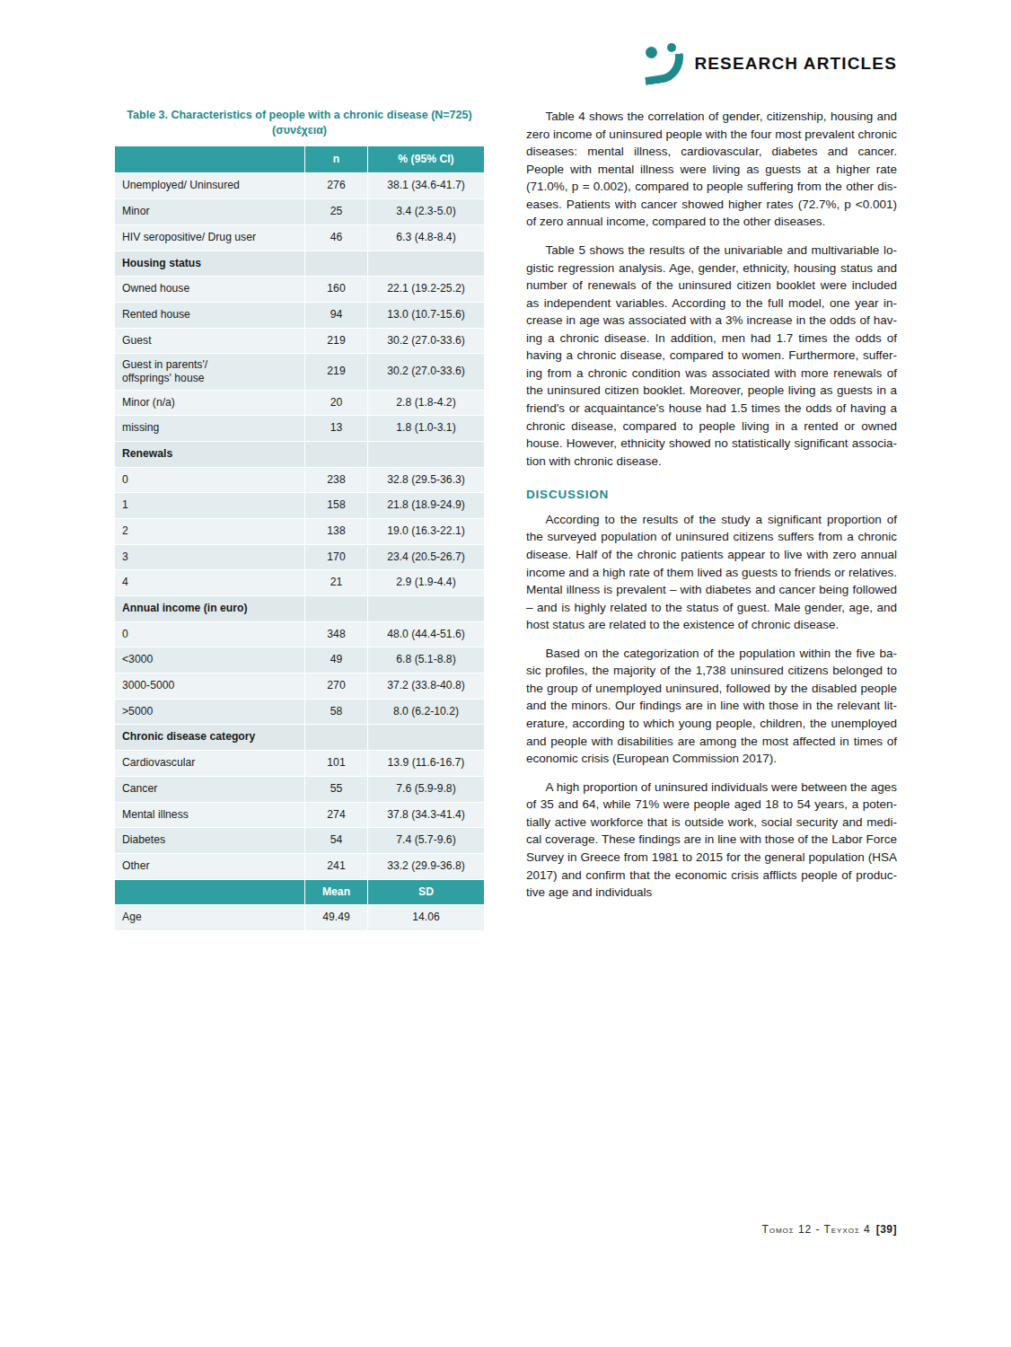Research Articles
Table 3. Characteristics of people with a chronic disease (N=725) (συνέχεια)
| | n | % (95% CI) |
| --- | --- | --- |
| Unemployed/ Uninsured | 276 | 38.1 (34.6-41.7) |
| Minor | 25 | 3.4 (2.3-5.0) |
| HIV seropositive/ Drug user | 46 | 6.3 (4.8-8.4) |
| Housing status | | |
| Owned house | 160 | 22.1 (19.2-25.2) |
| Rented house | 94 | 13.0 (10.7-15.6) |
| Guest | 219 | 30.2 (27.0-33.6) |
| Guest in parents'/ offsprings' house | 219 | 30.2 (27.0-33.6) |
| Minor (n/a) | 20 | 2.8 (1.8-4.2) |
| missing | 13 | 1.8 (1.0-3.1) |
| Renewals | | |
| 0 | 238 | 32.8 (29.5-36.3) |
| 1 | 158 | 21.8 (18.9-24.9) |
| 2 | 138 | 19.0 (16.3-22.1) |
| 3 | 170 | 23.4 (20.5-26.7) |
| 4 | 21 | 2.9 (1.9-4.4) |
| Annual income (in euro) | | |
| 0 | 348 | 48.0 (44.4-51.6) |
| <3000 | 49 | 6.8 (5.1-8.8) |
| 3000-5000 | 270 | 37.2 (33.8-40.8) |
| >5000 | 58 | 8.0 (6.2-10.2) |
| Chronic disease category | | |
| Cardiovascular | 101 | 13.9 (11.6-16.7) |
| Cancer | 55 | 7.6 (5.9-9.8) |
| Mental illness | 274 | 37.8 (34.3-41.4) |
| Diabetes | 54 | 7.4 (5.7-9.6) |
| Other | 241 | 33.2 (29.9-36.8) |
| | Mean | SD |
| Age | 49.49 | 14.06 |
Table 4 shows the correlation of gender, citizenship, housing and zero income of uninsured people with the four most prevalent chronic diseases: mental illness, cardiovascular, diabetes and cancer. People with mental illness were living as guests at a higher rate (71.0%, p = 0.002), compared to people suffering from the other diseases. Patients with cancer showed higher rates (72.7%, p <0.001) of zero annual income, compared to the other diseases.
Table 5 shows the results of the univariable and multivariable logistic regression analysis. Age, gender, ethnicity, housing status and number of renewals of the uninsured citizen booklet were included as independent variables. According to the full model, one year increase in age was associated with a 3% increase in the odds of having a chronic disease. In addition, men had 1.7 times the odds of having a chronic disease, compared to women. Furthermore, suffering from a chronic condition was associated with more renewals of the uninsured citizen booklet. Moreover, people living as guests in a friend's or acquaintance's house had 1.5 times the odds of having a chronic disease, compared to people living in a rented or owned house. However, ethnicity showed no statistically significant association with chronic disease.
Discussion
According to the results of the study a significant proportion of the surveyed population of uninsured citizens suffers from a chronic disease. Half of the chronic patients appear to live with zero annual income and a high rate of them lived as guests to friends or relatives. Mental illness is prevalent – with diabetes and cancer being followed – and is highly related to the status of guest. Male gender, age, and host status are related to the existence of chronic disease.
Based on the categorization of the population within the five basic profiles, the majority of the 1,738 uninsured citizens belonged to the group of unemployed uninsured, followed by the disabled people and the minors. Our findings are in line with those in the relevant literature, according to which young people, children, the unemployed and people with disabilities are among the most affected in times of economic crisis (European Commission 2017).
A high proportion of uninsured individuals were between the ages of 35 and 64, while 71% were people aged 18 to 54 years, a potentially active workforce that is outside work, social security and medical coverage. These findings are in line with those of the Labor Force Survey in Greece from 1981 to 2015 for the general population (HSA 2017) and confirm that the economic crisis afflicts people of productive age and individuals
Τομος 12 - Τευχος 4[39]